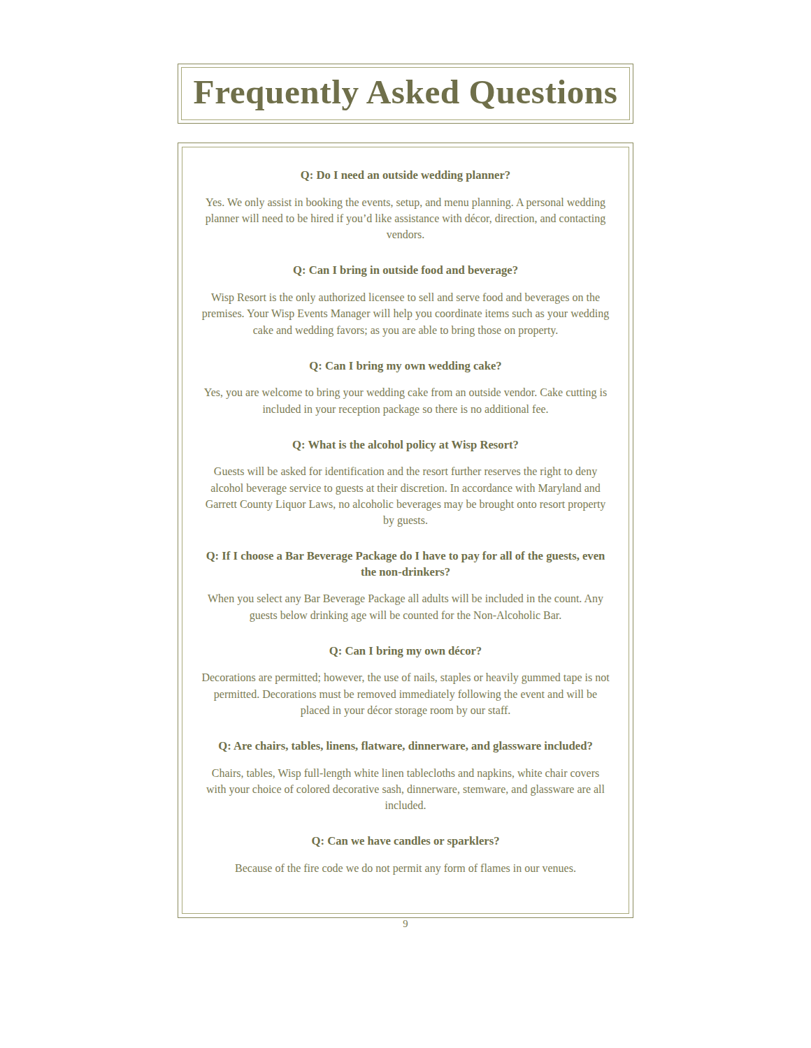Frequently Asked Questions
Q: Do I need an outside wedding planner?
Yes. We only assist in booking the events, setup, and menu planning. A personal wedding planner will need to be hired if you’d like assistance with décor, direction, and contacting vendors.
Q: Can I bring in outside food and beverage?
Wisp Resort is the only authorized licensee to sell and serve food and beverages on the premises. Your Wisp Events Manager will help you coordinate items such as your wedding cake and wedding favors; as you are able to bring those on property.
Q: Can I bring my own wedding cake?
Yes, you are welcome to bring your wedding cake from an outside vendor. Cake cutting is included in your reception package so there is no additional fee.
Q: What is the alcohol policy at Wisp Resort?
Guests will be asked for identification and the resort further reserves the right to deny alcohol beverage service to guests at their discretion. In accordance with Maryland and Garrett County Liquor Laws, no alcoholic beverages may be brought onto resort property by guests.
Q: If I choose a Bar Beverage Package do I have to pay for all of the guests, even the non-drinkers?
When you select any Bar Beverage Package all adults will be included in the count. Any guests below drinking age will be counted for the Non-Alcoholic Bar.
Q: Can I bring my own décor?
Decorations are permitted; however, the use of nails, staples or heavily gummed tape is not permitted. Decorations must be removed immediately following the event and will be placed in your décor storage room by our staff.
Q: Are chairs, tables, linens, flatware, dinnerware, and glassware included?
Chairs, tables, Wisp full-length white linen tablecloths and napkins, white chair covers with your choice of colored decorative sash, dinnerware, stemware, and glassware are all included.
Q: Can we have candles or sparklers?
Because of the fire code we do not permit any form of flames in our venues.
9